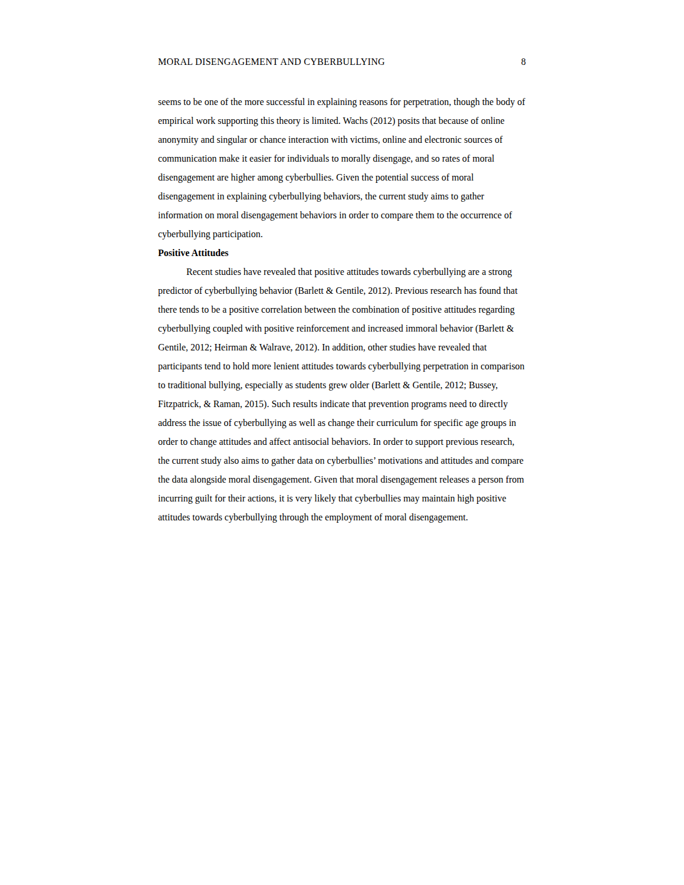Moral Disengagement and Cyberbullying 8
seems to be one of the more successful in explaining reasons for perpetration, though the body of empirical work supporting this theory is limited. Wachs (2012) posits that because of online anonymity and singular or chance interaction with victims, online and electronic sources of communication make it easier for individuals to morally disengage, and so rates of moral disengagement are higher among cyberbullies. Given the potential success of moral disengagement in explaining cyberbullying behaviors, the current study aims to gather information on moral disengagement behaviors in order to compare them to the occurrence of cyberbullying participation.
Positive Attitudes
Recent studies have revealed that positive attitudes towards cyberbullying are a strong predictor of cyberbullying behavior (Barlett & Gentile, 2012). Previous research has found that there tends to be a positive correlation between the combination of positive attitudes regarding cyberbullying coupled with positive reinforcement and increased immoral behavior (Barlett & Gentile, 2012; Heirman & Walrave, 2012). In addition, other studies have revealed that participants tend to hold more lenient attitudes towards cyberbullying perpetration in comparison to traditional bullying, especially as students grew older (Barlett & Gentile, 2012; Bussey, Fitzpatrick, & Raman, 2015). Such results indicate that prevention programs need to directly address the issue of cyberbullying as well as change their curriculum for specific age groups in order to change attitudes and affect antisocial behaviors. In order to support previous research, the current study also aims to gather data on cyberbullies’ motivations and attitudes and compare the data alongside moral disengagement. Given that moral disengagement releases a person from incurring guilt for their actions, it is very likely that cyberbullies may maintain high positive attitudes towards cyberbullying through the employment of moral disengagement.